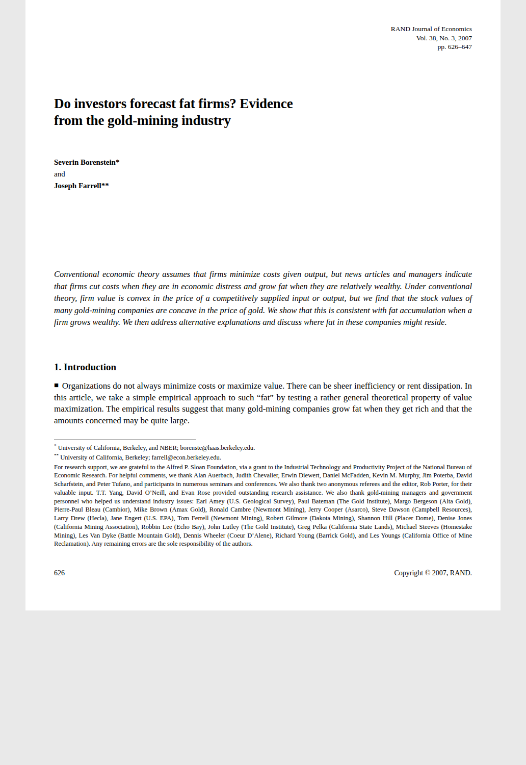RAND Journal of Economics
Vol. 38, No. 3, 2007
pp. 626–647
Do investors forecast fat firms? Evidence
from the gold-mining industry
Severin Borenstein*
and
Joseph Farrell**
Conventional economic theory assumes that firms minimize costs given output, but news articles and managers indicate that firms cut costs when they are in economic distress and grow fat when they are relatively wealthy. Under conventional theory, firm value is convex in the price of a competitively supplied input or output, but we find that the stock values of many gold-mining companies are concave in the price of gold. We show that this is consistent with fat accumulation when a firm grows wealthy. We then address alternative explanations and discuss where fat in these companies might reside.
1. Introduction
■Organizations do not always minimize costs or maximize value. There can be sheer inefficiency or rent dissipation. In this article, we take a simple empirical approach to such “fat” by testing a rather general theoretical property of value maximization. The empirical results suggest that many gold-mining companies grow fat when they get rich and that the amounts concerned may be quite large.
* University of California, Berkeley, and NBER; borenste@haas.berkeley.edu.
** University of California, Berkeley; farrell@econ.berkeley.edu.
For research support, we are grateful to the Alfred P. Sloan Foundation, via a grant to the Industrial Technology and Productivity Project of the National Bureau of Economic Research. For helpful comments, we thank Alan Auerbach, Judith Chevalier, Erwin Diewert, Daniel McFadden, Kevin M. Murphy, Jim Poterba, David Scharfstein, and Peter Tufano, and participants in numerous seminars and conferences. We also thank two anonymous referees and the editor, Rob Porter, for their valuable input. T.T. Yang, David O’Neill, and Evan Rose provided outstanding research assistance. We also thank gold-mining managers and government personnel who helped us understand industry issues: Earl Amey (U.S. Geological Survey), Paul Bateman (The Gold Institute), Margo Bergeson (Alta Gold), Pierre-Paul Bleau (Cambior), Mike Brown (Amax Gold), Ronald Cambre (Newmont Mining), Jerry Cooper (Asarco), Steve Dawson (Campbell Resources), Larry Drew (Hecla), Jane Engert (U.S. EPA), Tom Ferrell (Newmont Mining), Robert Gilmore (Dakota Mining), Shannon Hill (Placer Dome), Denise Jones (California Mining Association), Robbin Lee (Echo Bay), John Lutley (The Gold Institute), Greg Pelka (California State Lands), Michael Steeves (Homestake Mining), Les Van Dyke (Battle Mountain Gold), Dennis Wheeler (Coeur D’Alene), Richard Young (Barrick Gold), and Les Youngs (California Office of Mine Reclamation). Any remaining errors are the sole responsibility of the authors.
626 Copyright © 2007, RAND.